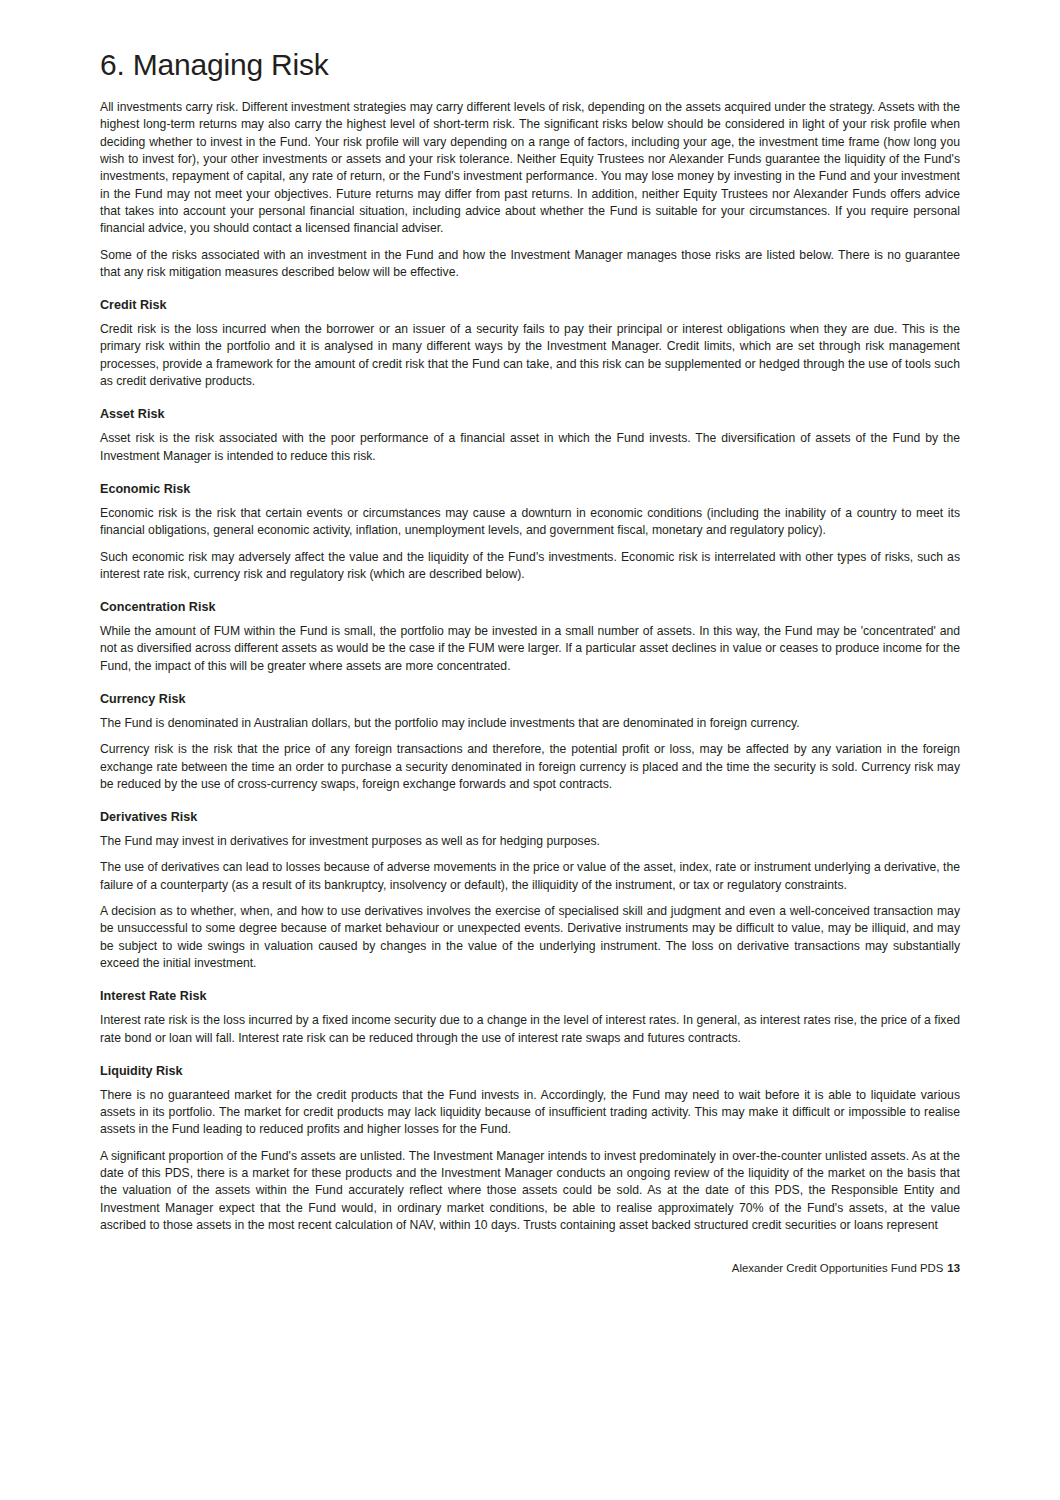6. Managing Risk
All investments carry risk. Different investment strategies may carry different levels of risk, depending on the assets acquired under the strategy. Assets with the highest long-term returns may also carry the highest level of short-term risk. The significant risks below should be considered in light of your risk profile when deciding whether to invest in the Fund. Your risk profile will vary depending on a range of factors, including your age, the investment time frame (how long you wish to invest for), your other investments or assets and your risk tolerance. Neither Equity Trustees nor Alexander Funds guarantee the liquidity of the Fund's investments, repayment of capital, any rate of return, or the Fund's investment performance. You may lose money by investing in the Fund and your investment in the Fund may not meet your objectives. Future returns may differ from past returns. In addition, neither Equity Trustees nor Alexander Funds offers advice that takes into account your personal financial situation, including advice about whether the Fund is suitable for your circumstances. If you require personal financial advice, you should contact a licensed financial adviser.
Some of the risks associated with an investment in the Fund and how the Investment Manager manages those risks are listed below. There is no guarantee that any risk mitigation measures described below will be effective.
Credit Risk
Credit risk is the loss incurred when the borrower or an issuer of a security fails to pay their principal or interest obligations when they are due. This is the primary risk within the portfolio and it is analysed in many different ways by the Investment Manager. Credit limits, which are set through risk management processes, provide a framework for the amount of credit risk that the Fund can take, and this risk can be supplemented or hedged through the use of tools such as credit derivative products.
Asset Risk
Asset risk is the risk associated with the poor performance of a financial asset in which the Fund invests. The diversification of assets of the Fund by the Investment Manager is intended to reduce this risk.
Economic Risk
Economic risk is the risk that certain events or circumstances may cause a downturn in economic conditions (including the inability of a country to meet its financial obligations, general economic activity, inflation, unemployment levels, and government fiscal, monetary and regulatory policy).
Such economic risk may adversely affect the value and the liquidity of the Fund's investments. Economic risk is interrelated with other types of risks, such as interest rate risk, currency risk and regulatory risk (which are described below).
Concentration Risk
While the amount of FUM within the Fund is small, the portfolio may be invested in a small number of assets. In this way, the Fund may be 'concentrated' and not as diversified across different assets as would be the case if the FUM were larger. If a particular asset declines in value or ceases to produce income for the Fund, the impact of this will be greater where assets are more concentrated.
Currency Risk
The Fund is denominated in Australian dollars, but the portfolio may include investments that are denominated in foreign currency.
Currency risk is the risk that the price of any foreign transactions and therefore, the potential profit or loss, may be affected by any variation in the foreign exchange rate between the time an order to purchase a security denominated in foreign currency is placed and the time the security is sold. Currency risk may be reduced by the use of cross-currency swaps, foreign exchange forwards and spot contracts.
Derivatives Risk
The Fund may invest in derivatives for investment purposes as well as for hedging purposes.
The use of derivatives can lead to losses because of adverse movements in the price or value of the asset, index, rate or instrument underlying a derivative, the failure of a counterparty (as a result of its bankruptcy, insolvency or default), the illiquidity of the instrument, or tax or regulatory constraints.
A decision as to whether, when, and how to use derivatives involves the exercise of specialised skill and judgment and even a well-conceived transaction may be unsuccessful to some degree because of market behaviour or unexpected events. Derivative instruments may be difficult to value, may be illiquid, and may be subject to wide swings in valuation caused by changes in the value of the underlying instrument. The loss on derivative transactions may substantially exceed the initial investment.
Interest Rate Risk
Interest rate risk is the loss incurred by a fixed income security due to a change in the level of interest rates. In general, as interest rates rise, the price of a fixed rate bond or loan will fall. Interest rate risk can be reduced through the use of interest rate swaps and futures contracts.
Liquidity Risk
There is no guaranteed market for the credit products that the Fund invests in. Accordingly, the Fund may need to wait before it is able to liquidate various assets in its portfolio. The market for credit products may lack liquidity because of insufficient trading activity. This may make it difficult or impossible to realise assets in the Fund leading to reduced profits and higher losses for the Fund.
A significant proportion of the Fund's assets are unlisted. The Investment Manager intends to invest predominately in over-the-counter unlisted assets. As at the date of this PDS, there is a market for these products and the Investment Manager conducts an ongoing review of the liquidity of the market on the basis that the valuation of the assets within the Fund accurately reflect where those assets could be sold. As at the date of this PDS, the Responsible Entity and Investment Manager expect that the Fund would, in ordinary market conditions, be able to realise approximately 70% of the Fund's assets, at the value ascribed to those assets in the most recent calculation of NAV, within 10 days. Trusts containing asset backed structured credit securities or loans represent
Alexander Credit Opportunities Fund PDS13